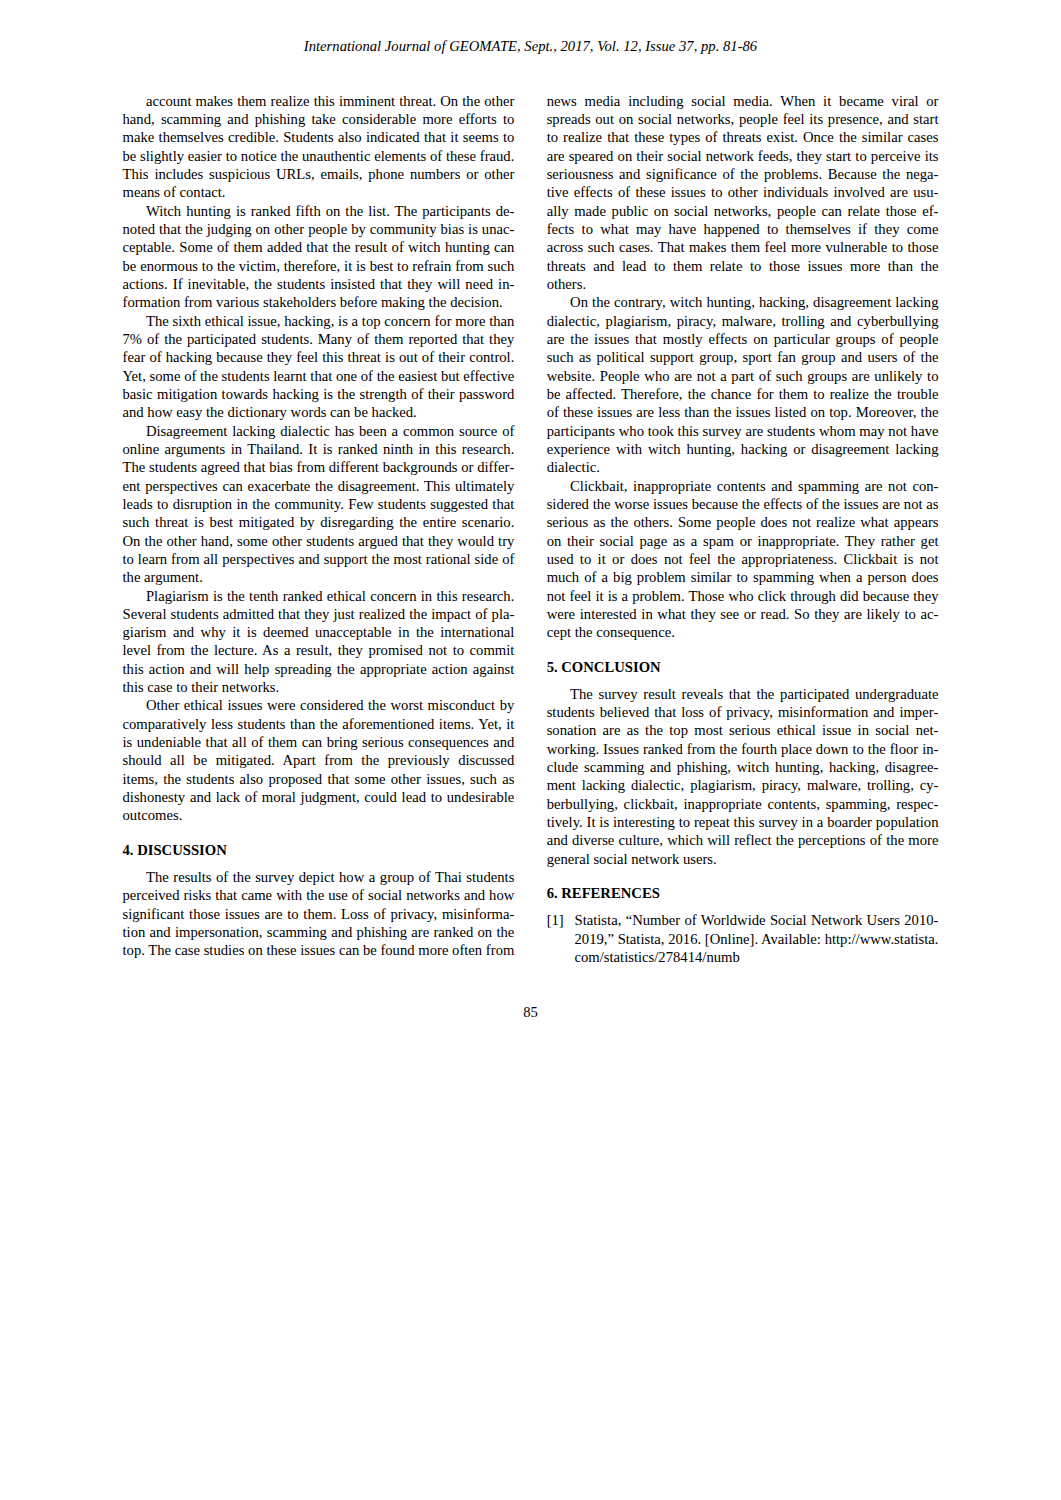International Journal of GEOMATE, Sept., 2017, Vol. 12, Issue 37, pp. 81-86
account makes them realize this imminent threat. On the other hand, scamming and phishing take considerable more efforts to make themselves credible. Students also indicated that it seems to be slightly easier to notice the unauthentic elements of these fraud. This includes suspicious URLs, emails, phone numbers or other means of contact.
Witch hunting is ranked fifth on the list. The participants denoted that the judging on other people by community bias is unacceptable. Some of them added that the result of witch hunting can be enormous to the victim, therefore, it is best to refrain from such actions. If inevitable, the students insisted that they will need information from various stakeholders before making the decision.
The sixth ethical issue, hacking, is a top concern for more than 7% of the participated students. Many of them reported that they fear of hacking because they feel this threat is out of their control. Yet, some of the students learnt that one of the easiest but effective basic mitigation towards hacking is the strength of their password and how easy the dictionary words can be hacked.
Disagreement lacking dialectic has been a common source of online arguments in Thailand. It is ranked ninth in this research. The students agreed that bias from different backgrounds or different perspectives can exacerbate the disagreement. This ultimately leads to disruption in the community. Few students suggested that such threat is best mitigated by disregarding the entire scenario. On the other hand, some other students argued that they would try to learn from all perspectives and support the most rational side of the argument.
Plagiarism is the tenth ranked ethical concern in this research. Several students admitted that they just realized the impact of plagiarism and why it is deemed unacceptable in the international level from the lecture. As a result, they promised not to commit this action and will help spreading the appropriate action against this case to their networks.
Other ethical issues were considered the worst misconduct by comparatively less students than the aforementioned items. Yet, it is undeniable that all of them can bring serious consequences and should all be mitigated. Apart from the previously discussed items, the students also proposed that some other issues, such as dishonesty and lack of moral judgment, could lead to undesirable outcomes.
4. DISCUSSION
The results of the survey depict how a group of Thai students perceived risks that came with the use of social networks and how significant those issues are to them. Loss of privacy, misinformation and impersonation, scamming and phishing are ranked on the top. The case studies on these issues can be found more often from news media including social media. When it became viral or spreads out on social networks, people feel its presence, and start to realize that these types of threats exist. Once the similar cases are speared on their social network feeds, they start to perceive its seriousness and significance of the problems. Because the negative effects of these issues to other individuals involved are usually made public on social networks, people can relate those effects to what may have happened to themselves if they come across such cases. That makes them feel more vulnerable to those threats and lead to them relate to those issues more than the others.
On the contrary, witch hunting, hacking, disagreement lacking dialectic, plagiarism, piracy, malware, trolling and cyberbullying are the issues that mostly effects on particular groups of people such as political support group, sport fan group and users of the website. People who are not a part of such groups are unlikely to be affected. Therefore, the chance for them to realize the trouble of these issues are less than the issues listed on top. Moreover, the participants who took this survey are students whom may not have experience with witch hunting, hacking or disagreement lacking dialectic.
Clickbait, inappropriate contents and spamming are not considered the worse issues because the effects of the issues are not as serious as the others. Some people does not realize what appears on their social page as a spam or inappropriate. They rather get used to it or does not feel the appropriateness. Clickbait is not much of a big problem similar to spamming when a person does not feel it is a problem. Those who click through did because they were interested in what they see or read. So they are likely to accept the consequence.
5. CONCLUSION
The survey result reveals that the participated undergraduate students believed that loss of privacy, misinformation and impersonation are as the top most serious ethical issue in social networking. Issues ranked from the fourth place down to the floor include scamming and phishing, witch hunting, hacking, disagreement lacking dialectic, plagiarism, piracy, malware, trolling, cyberbullying, clickbait, inappropriate contents, spamming, respectively. It is interesting to repeat this survey in a boarder population and diverse culture, which will reflect the perceptions of the more general social network users.
6. REFERENCES
[1] Statista, “Number of Worldwide Social Network Users 2010-2019,” Statista, 2016. [Online]. Available: http://www.statista.com/statistics/278414/numb
85